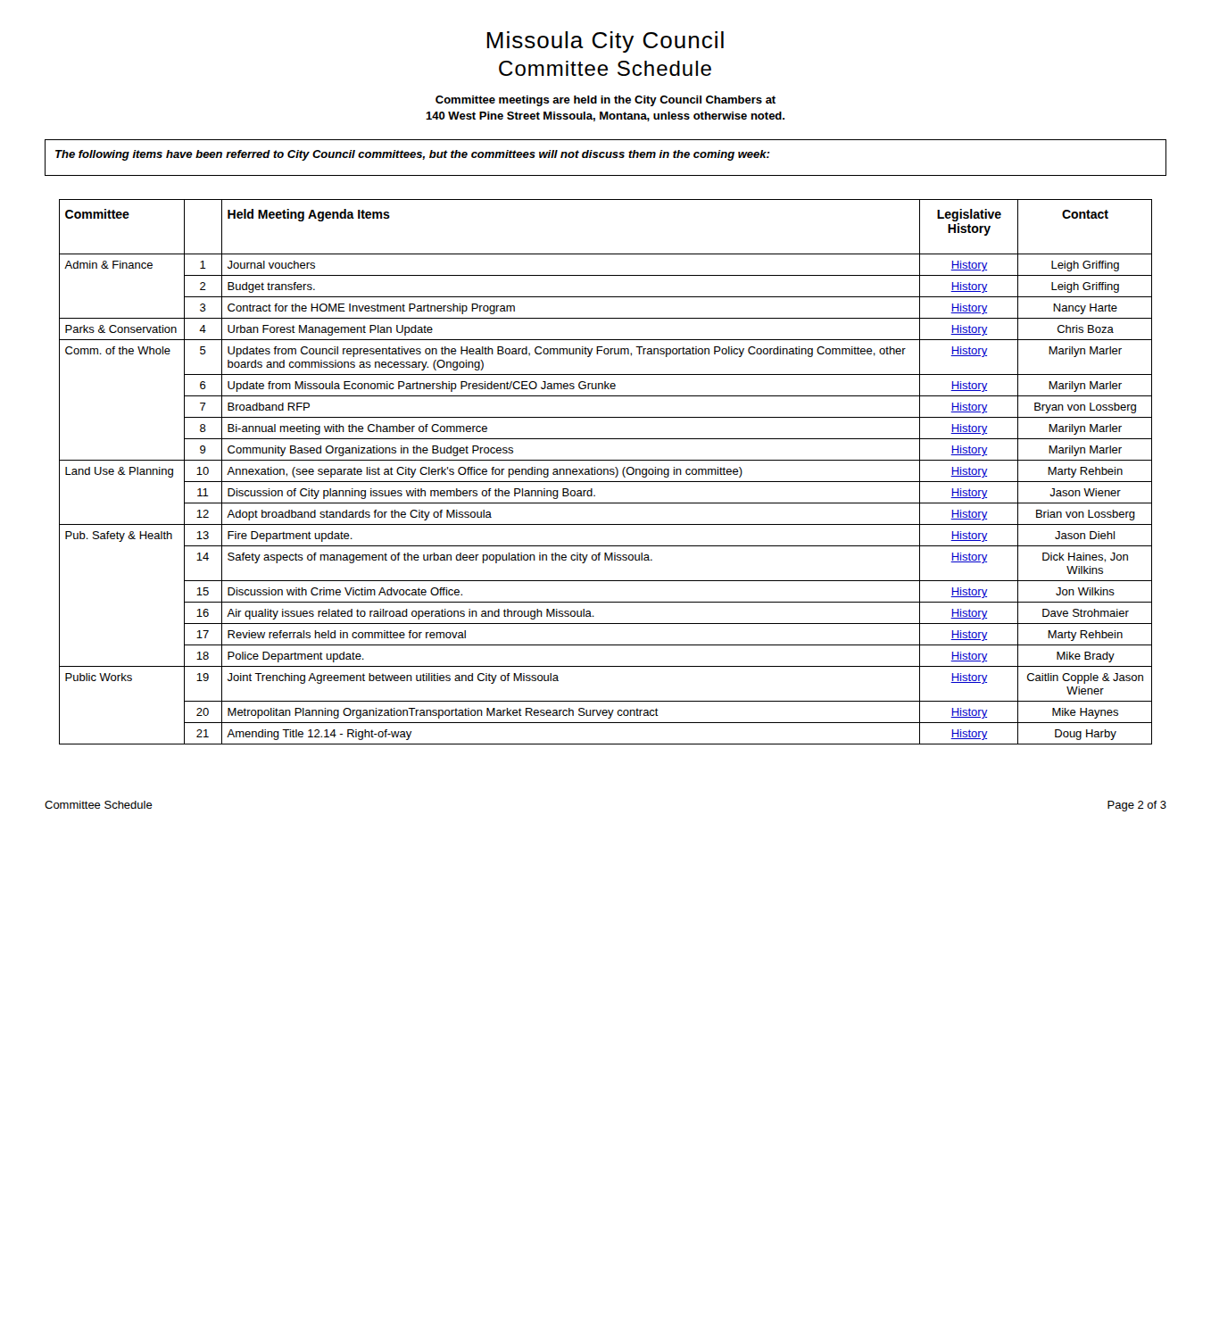Missoula City Council
Committee Schedule
Committee meetings are held in the City Council Chambers at
140 West Pine Street Missoula, Montana, unless otherwise noted.
The following items have been referred to City Council committees, but the committees will not discuss them in the coming week:
| Committee | | Held Meeting Agenda Items | Legislative History | Contact |
| --- | --- | --- | --- | --- |
| Admin & Finance | 1 | Journal vouchers | History | Leigh Griffing |
| 2 | Budget transfers. | History | Leigh Griffing |
| 3 | Contract for the HOME Investment Partnership Program | History | Nancy Harte |
| Parks & Conservation | 4 | Urban Forest Management Plan Update | History | Chris Boza |
| Comm. of the Whole | 5 | Updates from Council representatives on the Health Board, Community Forum, Transportation Policy Coordinating Committee, other boards and commissions as necessary. (Ongoing) | History | Marilyn Marler |
| 6 | Update from Missoula Economic Partnership President/CEO James Grunke | History | Marilyn Marler |
| 7 | Broadband RFP | History | Bryan von Lossberg |
| 8 | Bi-annual meeting with the Chamber of Commerce | History | Marilyn Marler |
| 9 | Community Based Organizations in the Budget Process | History | Marilyn Marler |
| Land Use & Planning | 10 | Annexation, (see separate list at City Clerk's Office for pending annexations) (Ongoing in committee) | History | Marty Rehbein |
| 11 | Discussion of City planning issues with members of the Planning Board. | History | Jason Wiener |
| 12 | Adopt broadband standards for the City of Missoula | History | Brian von Lossberg |
| Pub. Safety & Health | 13 | Fire Department update. | History | Jason Diehl |
| 14 | Safety aspects of management of the urban deer population in the city of Missoula. | History | Dick Haines, Jon Wilkins |
| 15 | Discussion with Crime Victim Advocate Office. | History | Jon Wilkins |
| 16 | Air quality issues related to railroad operations in and through Missoula. | History | Dave Strohmaier |
| 17 | Review referrals held in committee for removal | History | Marty Rehbein |
| 18 | Police Department update. | History | Mike Brady |
| Public Works | 19 | Joint Trenching Agreement between utilities and City of Missoula | History | Caitlin Copple & Jason Wiener |
| 20 | Metropolitan Planning OrganizationTransportation Market Research Survey contract | History | Mike Haynes |
| 21 | Amending Title 12.14 - Right-of-way | History | Doug Harby |
Committee Schedule
Page 2 of 3